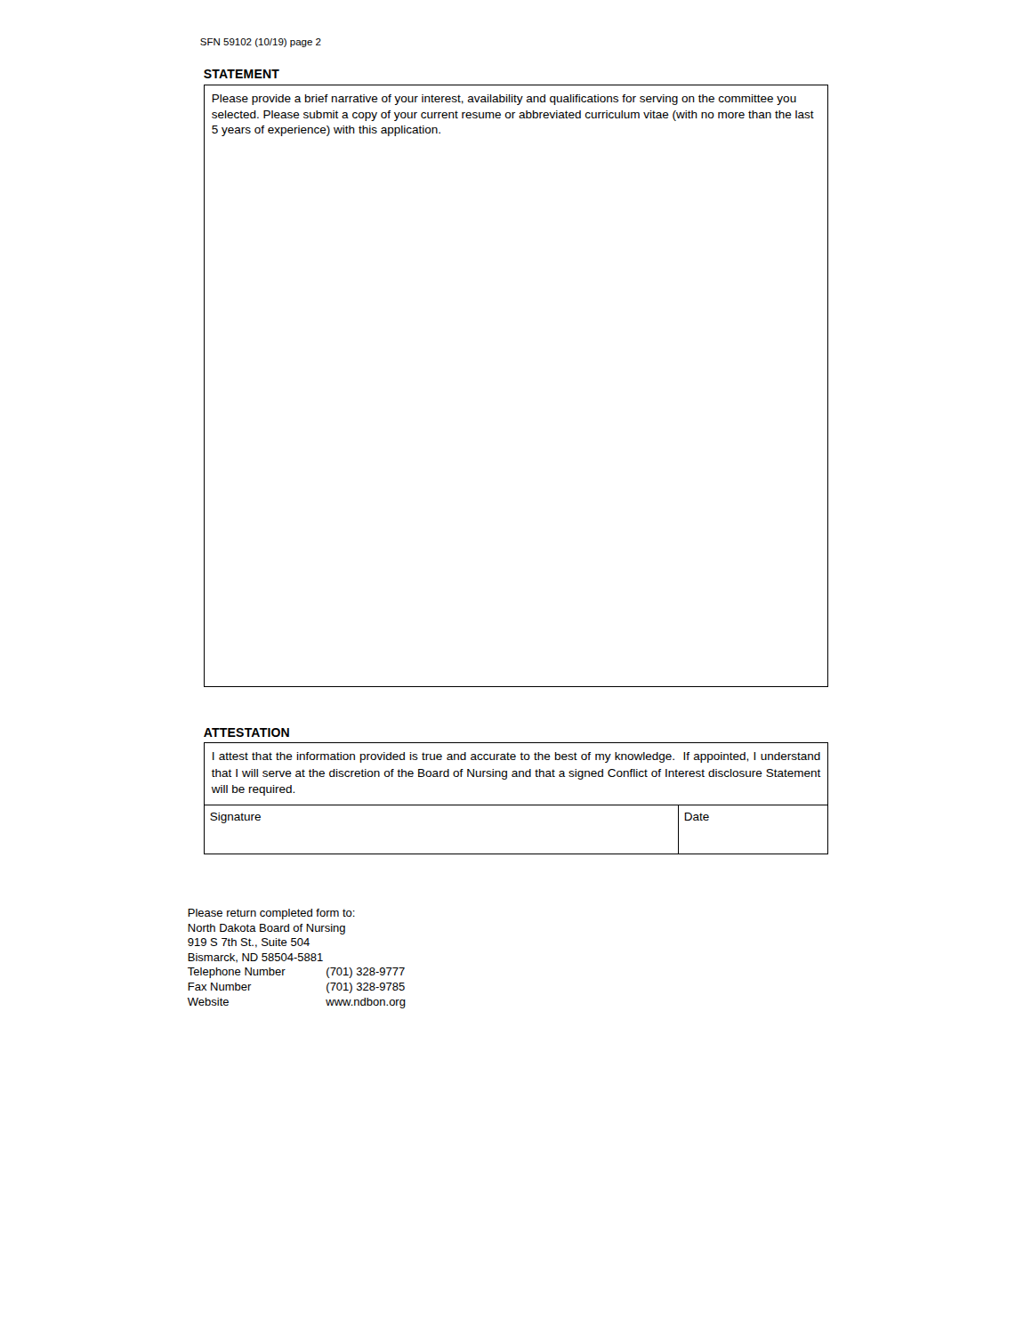SFN 59102 (10/19) page 2
STATEMENT
Please provide a brief narrative of your interest, availability and qualifications for serving on the committee you selected. Please submit a copy of your current resume or abbreviated curriculum vitae (with no more than the last 5 years of experience) with this application.
ATTESTATION
I attest that the information provided is true and accurate to the best of my knowledge. If appointed, I understand that I will serve at the discretion of the Board of Nursing and that a signed Conflict of Interest disclosure Statement will be required.
| Signature | Date |
Please return completed form to:
North Dakota Board of Nursing
919 S 7th St., Suite 504
Bismarck, ND 58504-5881
Telephone Number(701) 328-9777
Fax Number(701) 328-9785
Websitewww.ndbon.org